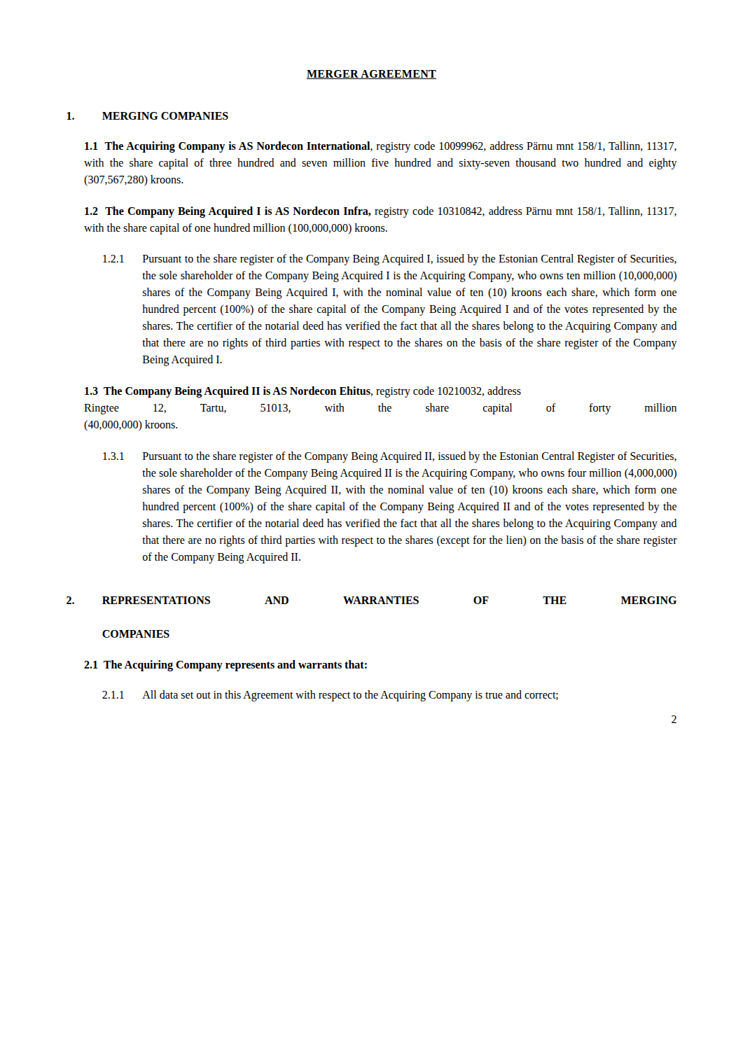MERGER AGREEMENT
1. MERGING COMPANIES
1.1 The Acquiring Company is AS Nordecon International, registry code 10099962, address Pärnu mnt 158/1, Tallinn, 11317, with the share capital of three hundred and seven million five hundred and sixty-seven thousand two hundred and eighty (307,567,280) kroons.
1.2 The Company Being Acquired I is AS Nordecon Infra, registry code 10310842, address Pärnu mnt 158/1, Tallinn, 11317, with the share capital of one hundred million (100,000,000) kroons.
1.2.1 Pursuant to the share register of the Company Being Acquired I, issued by the Estonian Central Register of Securities, the sole shareholder of the Company Being Acquired I is the Acquiring Company, who owns ten million (10,000,000) shares of the Company Being Acquired I, with the nominal value of ten (10) kroons each share, which form one hundred percent (100%) of the share capital of the Company Being Acquired I and of the votes represented by the shares. The certifier of the notarial deed has verified the fact that all the shares belong to the Acquiring Company and that there are no rights of third parties with respect to the shares on the basis of the share register of the Company Being Acquired I.
1.3 The Company Being Acquired II is AS Nordecon Ehitus, registry code 10210032, address Ringtee 12, Tartu, 51013, with the share capital of forty million (40,000,000) kroons.
1.3.1 Pursuant to the share register of the Company Being Acquired II, issued by the Estonian Central Register of Securities, the sole shareholder of the Company Being Acquired II is the Acquiring Company, who owns four million (4,000,000) shares of the Company Being Acquired II, with the nominal value of ten (10) kroons each share, which form one hundred percent (100%) of the share capital of the Company Being Acquired II and of the votes represented by the shares. The certifier of the notarial deed has verified the fact that all the shares belong to the Acquiring Company and that there are no rights of third parties with respect to the shares (except for the lien) on the basis of the share register of the Company Being Acquired II.
2. REPRESENTATIONS AND WARRANTIES OF THE MERGING
COMPANIES
2.1 The Acquiring Company represents and warrants that:
2.1.1 All data set out in this Agreement with respect to the Acquiring Company is true and correct;
2